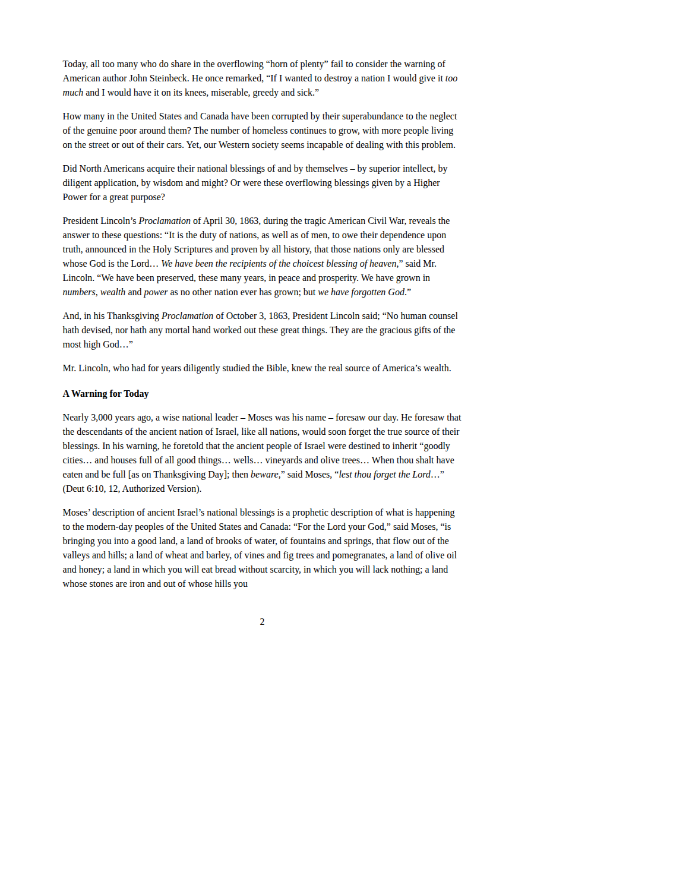Today, all too many who do share in the overflowing “horn of plenty” fail to consider the warning of American author John Steinbeck. He once remarked, “If I wanted to destroy a nation I would give it too much and I would have it on its knees, miserable, greedy and sick.”
How many in the United States and Canada have been corrupted by their superabundance to the neglect of the genuine poor around them? The number of homeless continues to grow, with more people living on the street or out of their cars. Yet, our Western society seems incapable of dealing with this problem.
Did North Americans acquire their national blessings of and by themselves – by superior intellect, by diligent application, by wisdom and might? Or were these overflowing blessings given by a Higher Power for a great purpose?
President Lincoln’s Proclamation of April 30, 1863, during the tragic American Civil War, reveals the answer to these questions: “It is the duty of nations, as well as of men, to owe their dependence upon truth, announced in the Holy Scriptures and proven by all history, that those nations only are blessed whose God is the Lord… We have been the recipients of the choicest blessing of heaven,” said Mr. Lincoln. “We have been preserved, these many years, in peace and prosperity. We have grown in numbers, wealth and power as no other nation ever has grown; but we have forgotten God.”
And, in his Thanksgiving Proclamation of October 3, 1863, President Lincoln said; “No human counsel hath devised, nor hath any mortal hand worked out these great things. They are the gracious gifts of the most high God…”
Mr. Lincoln, who had for years diligently studied the Bible, knew the real source of America’s wealth.
A Warning for Today
Nearly 3,000 years ago, a wise national leader – Moses was his name – foresaw our day. He foresaw that the descendants of the ancient nation of Israel, like all nations, would soon forget the true source of their blessings. In his warning, he foretold that the ancient people of Israel were destined to inherit “goodly cities… and houses full of all good things… wells… vineyards and olive trees… When thou shalt have eaten and be full [as on Thanksgiving Day]; then beware,” said Moses, “lest thou forget the Lord…” (Deut 6:10, 12, Authorized Version).
Moses’ description of ancient Israel’s national blessings is a prophetic description of what is happening to the modern-day peoples of the United States and Canada: “For the Lord your God,” said Moses, “is bringing you into a good land, a land of brooks of water, of fountains and springs, that flow out of the valleys and hills; a land of wheat and barley, of vines and fig trees and pomegranates, a land of olive oil and honey; a land in which you will eat bread without scarcity, in which you will lack nothing; a land whose stones are iron and out of whose hills you
2